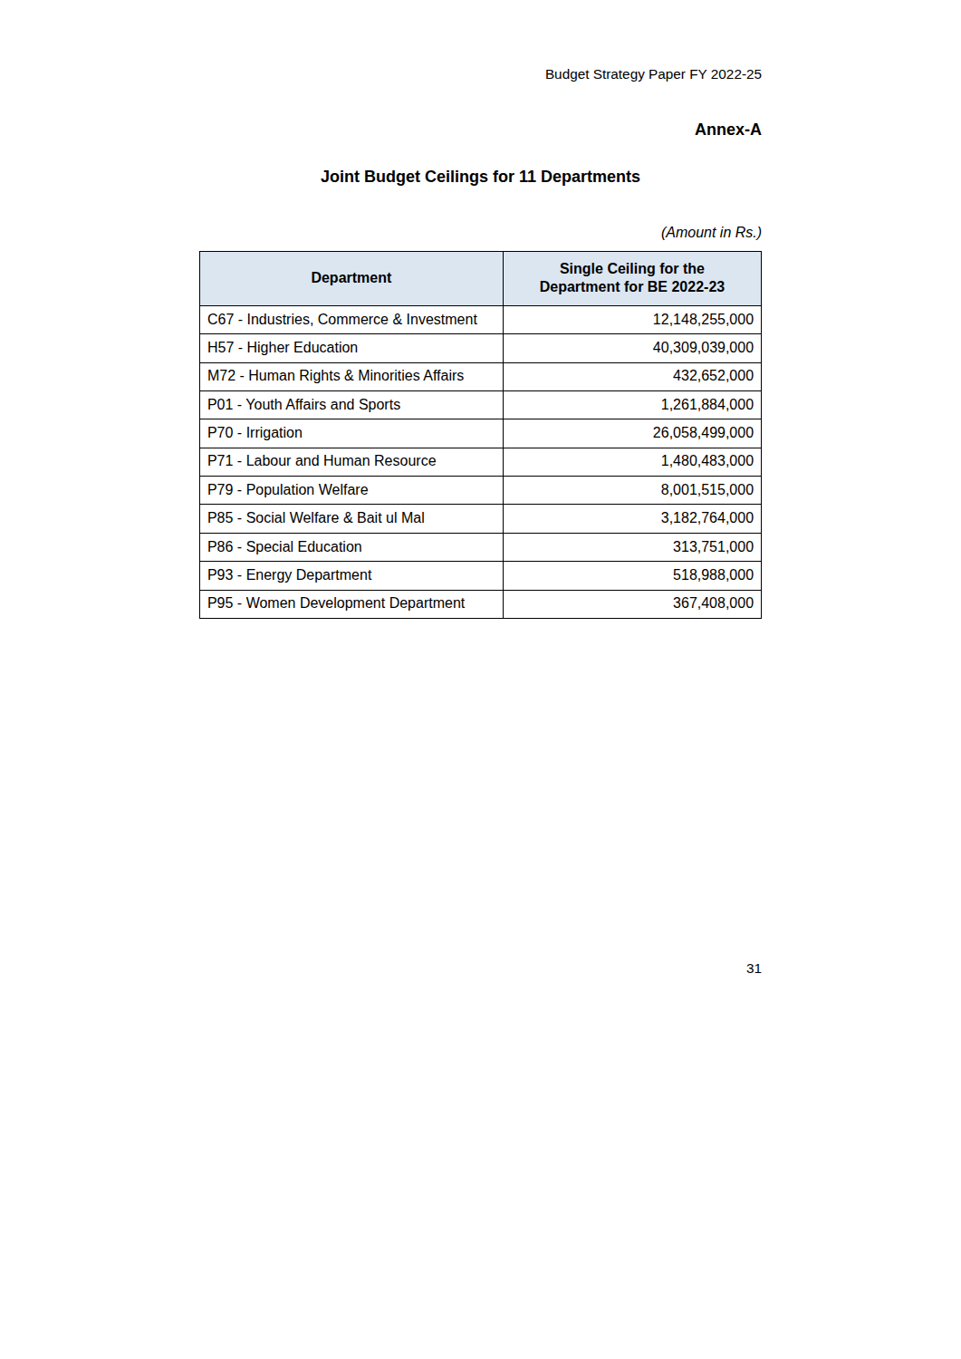Budget Strategy Paper FY 2022-25
Annex-A
Joint Budget Ceilings for 11 Departments
(Amount in Rs.)
| Department | Single Ceiling for the Department for BE 2022-23 |
| --- | --- |
| C67 - Industries, Commerce & Investment | 12,148,255,000 |
| H57 - Higher Education | 40,309,039,000 |
| M72 - Human Rights & Minorities Affairs | 432,652,000 |
| P01 - Youth Affairs and Sports | 1,261,884,000 |
| P70 - Irrigation | 26,058,499,000 |
| P71 - Labour and Human Resource | 1,480,483,000 |
| P79 - Population Welfare | 8,001,515,000 |
| P85 - Social Welfare & Bait ul Mal | 3,182,764,000 |
| P86 - Special Education | 313,751,000 |
| P93 - Energy Department | 518,988,000 |
| P95 - Women Development Department | 367,408,000 |
31